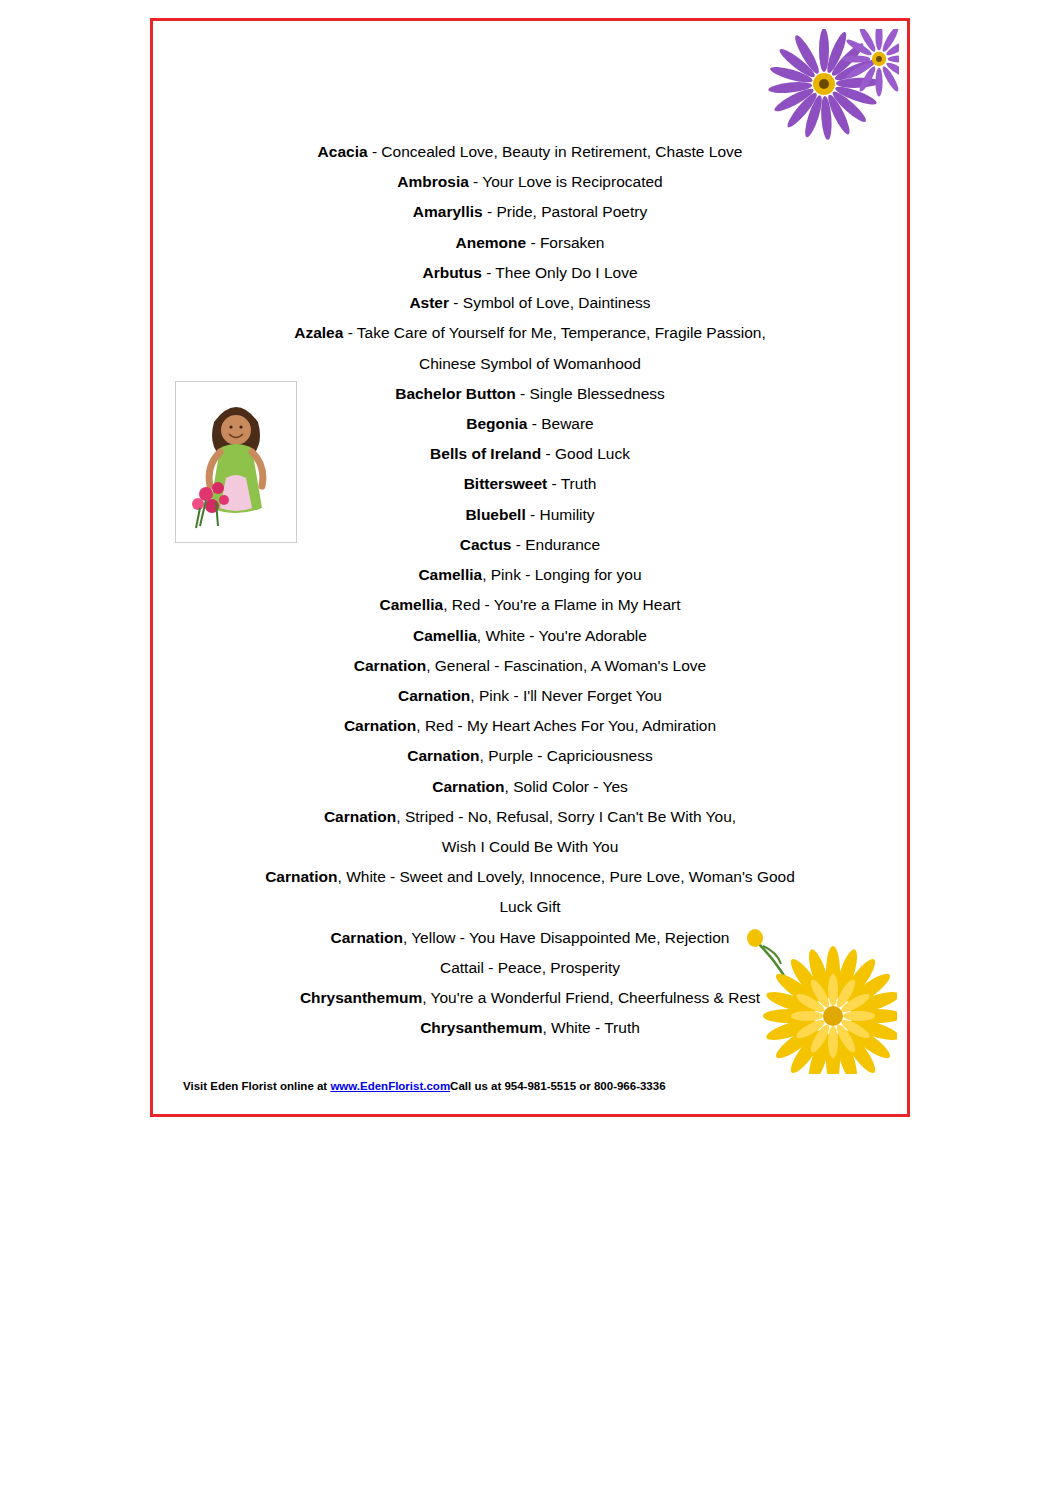Acacia - Concealed Love, Beauty in Retirement, Chaste Love
Ambrosia - Your Love is Reciprocated
Amaryllis - Pride, Pastoral Poetry
Anemone - Forsaken
Arbutus - Thee Only Do I Love
Aster - Symbol of Love, Daintiness
Azalea - Take Care of Yourself for Me, Temperance, Fragile Passion,
Chinese Symbol of Womanhood
Bachelor Button - Single Blessedness
Begonia - Beware
Bells of Ireland - Good Luck
Bittersweet - Truth
Bluebell - Humility
Cactus - Endurance
Camellia, Pink - Longing for you
Camellia, Red - You're a Flame in My Heart
Camellia, White - You're Adorable
Carnation, General - Fascination, A Woman's Love
Carnation, Pink - I'll Never Forget You
Carnation, Red - My Heart Aches For You, Admiration
Carnation, Purple - Capriciousness
Carnation, Solid Color - Yes
Carnation, Striped - No, Refusal, Sorry I Can't Be With You,
Wish I Could Be With You
Carnation, White - Sweet and Lovely, Innocence, Pure Love, Woman's Good
Luck Gift
Carnation, Yellow - You Have Disappointed Me, Rejection
Cattail - Peace, Prosperity
Chrysanthemum, You're a Wonderful Friend, Cheerfulness & Rest
Chrysanthemum, White - Truth
Visit Eden Florist online at www.EdenFlorist.com Call us at 954-981-5515 or 800-966-3336